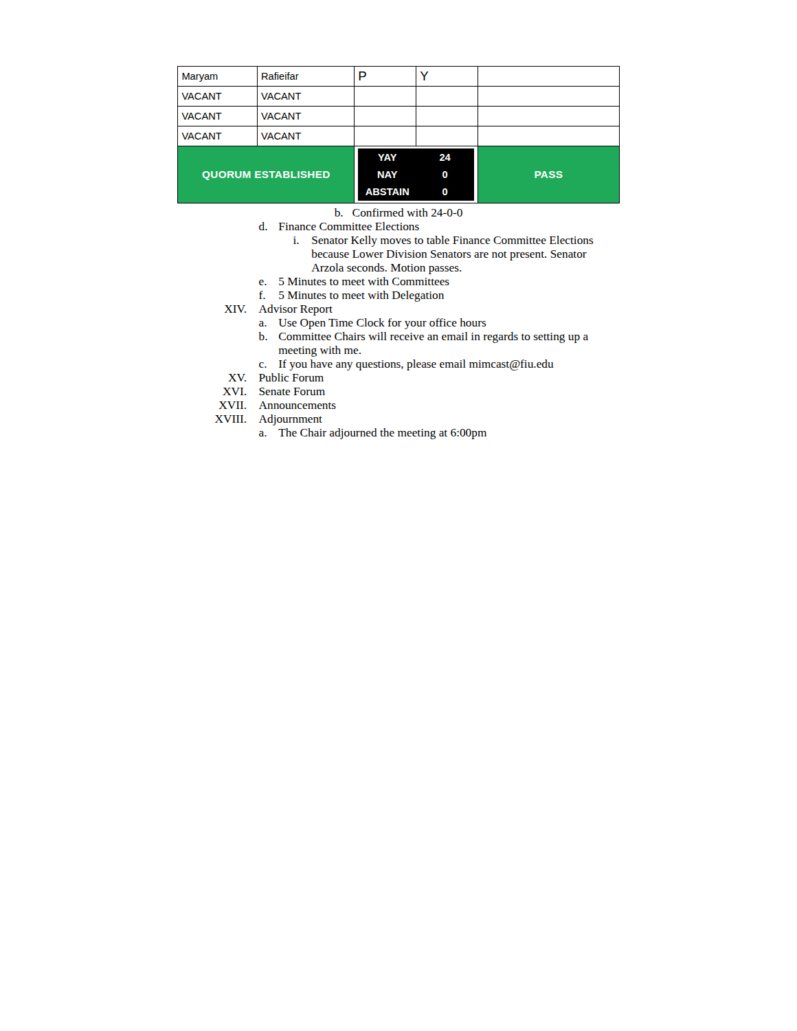| Maryam | Rafieifar | P | Y | |
| VACANT | VACANT | | | |
| VACANT | VACANT | | | |
| VACANT | VACANT | | | |
| QUORUM ESTABLISHED | / YAY / 24 / / NAY / 0 / / ABSTAIN / 0 / | PASS |
b. Confirmed with 24-0-0
d. Finance Committee Elections
i. Senator Kelly moves to table Finance Committee Elections because Lower Division Senators are not present. Senator Arzola seconds. Motion passes.
e. 5 Minutes to meet with Committees
f. 5 Minutes to meet with Delegation
XIV. Advisor Report
a. Use Open Time Clock for your office hours
b. Committee Chairs will receive an email in regards to setting up a meeting with me.
c. If you have any questions, please email mimcast@fiu.edu
XV. Public Forum
XVI. Senate Forum
XVII. Announcements
XVIII. Adjournment
a. The Chair adjourned the meeting at 6:00pm